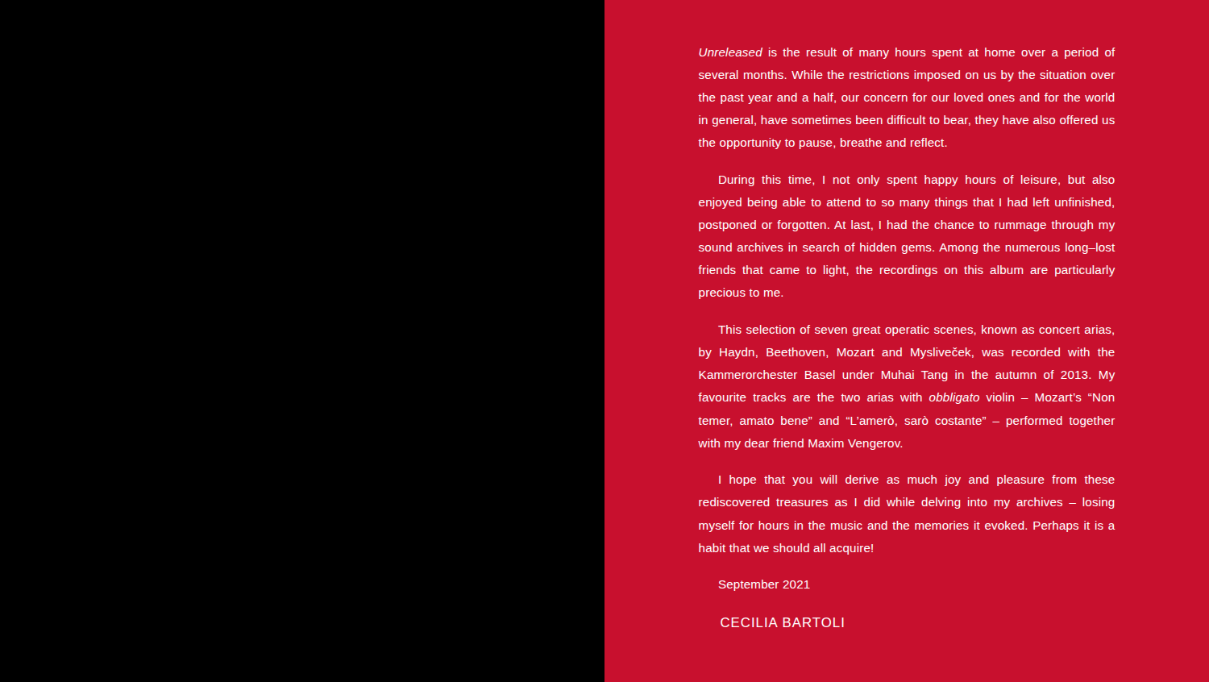Cecilia Bartoli listening through headphones.
Unreleased is the result of many hours spent at home over a period of several months. While the restrictions imposed on us by the situation over the past year and a half, our concern for our loved ones and for the world in general, have sometimes been difficult to bear, they have also offered us the opportunity to pause, breathe and reflect.
During this time, I not only spent happy hours of leisure, but also enjoyed being able to attend to so many things that I had left unfinished, postponed or forgotten. At last, I had the chance to rummage through my sound archives in search of hidden gems. Among the numerous long–lost friends that came to light, the recordings on this album are particularly precious to me.
This selection of seven great operatic scenes, known as concert arias, by Haydn, Beethoven, Mozart and Mysliveček, was recorded with the Kammerorchester Basel under Muhai Tang in the autumn of 2013. My favourite tracks are the two arias with obbligato violin – Mozart’s “Non temer, amato bene” and “L’amerò, sarò costante” – performed together with my dear friend Maxim Vengerov.
I hope that you will derive as much joy and pleasure from these rediscovered treasures as I did while delving into my archives – losing myself for hours in the music and the memories it evoked. Perhaps it is a habit that we should all acquire!
September 2021
CECILIA BARTOLI